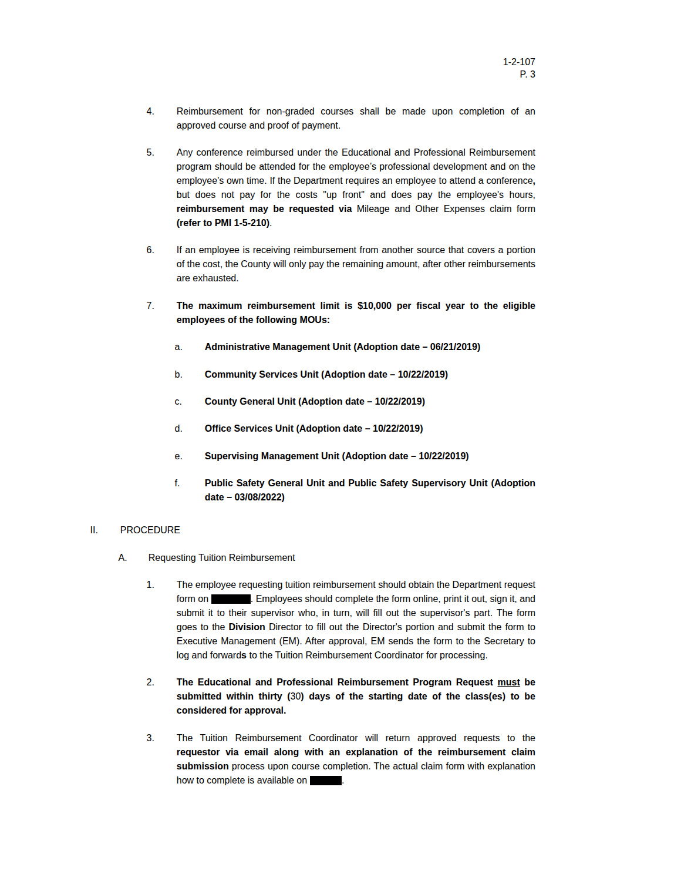1-2-107
P. 3
4.
Reimbursement for non-graded courses shall be made upon completion of an approved course and proof of payment.
5.
Any conference reimbursed under the Educational and Professional Reimbursement program should be attended for the employee’s professional development and on the employee's own time. If the Department requires an employee to attend a conference, but does not pay for the costs "up front" and does pay the employee's hours, reimbursement may be requested via Mileage and Other Expenses claim form (refer to PMI 1-5-210).
6.
If an employee is receiving reimbursement from another source that covers a portion of the cost, the County will only pay the remaining amount, after other reimbursements are exhausted.
7.
The maximum reimbursement limit is $10,000 per fiscal year to the eligible employees of the following MOUs:
a.
Administrative Management Unit (Adoption date – 06/21/2019)
b.
Community Services Unit (Adoption date – 10/22/2019)
c.
County General Unit (Adoption date – 10/22/2019)
d.
Office Services Unit (Adoption date – 10/22/2019)
e.
Supervising Management Unit (Adoption date – 10/22/2019)
f.
Public Safety General Unit and Public Safety Supervisory Unit (Adoption date – 03/08/2022)
II.
PROCEDURE
A.
Requesting Tuition Reimbursement
1.
The employee requesting tuition reimbursement should obtain the Department request form on . Employees should complete the form online, print it out, sign it, and submit it to their supervisor who, in turn, will fill out the supervisor's part. The form goes to the Division Director to fill out the Director's portion and submit the form to Executive Management (EM). After approval, EM sends the form to the Secretary to log and forwards to the Tuition Reimbursement Coordinator for processing.
2.
The Educational and Professional Reimbursement Program Request must be submitted within thirty (30) days of the starting date of the class(es) to be considered for approval.
3.
The Tuition Reimbursement Coordinator will return approved requests to the requestor via email along with an explanation of the reimbursement claim submission process upon course completion. The actual claim form with explanation how to complete is available on .